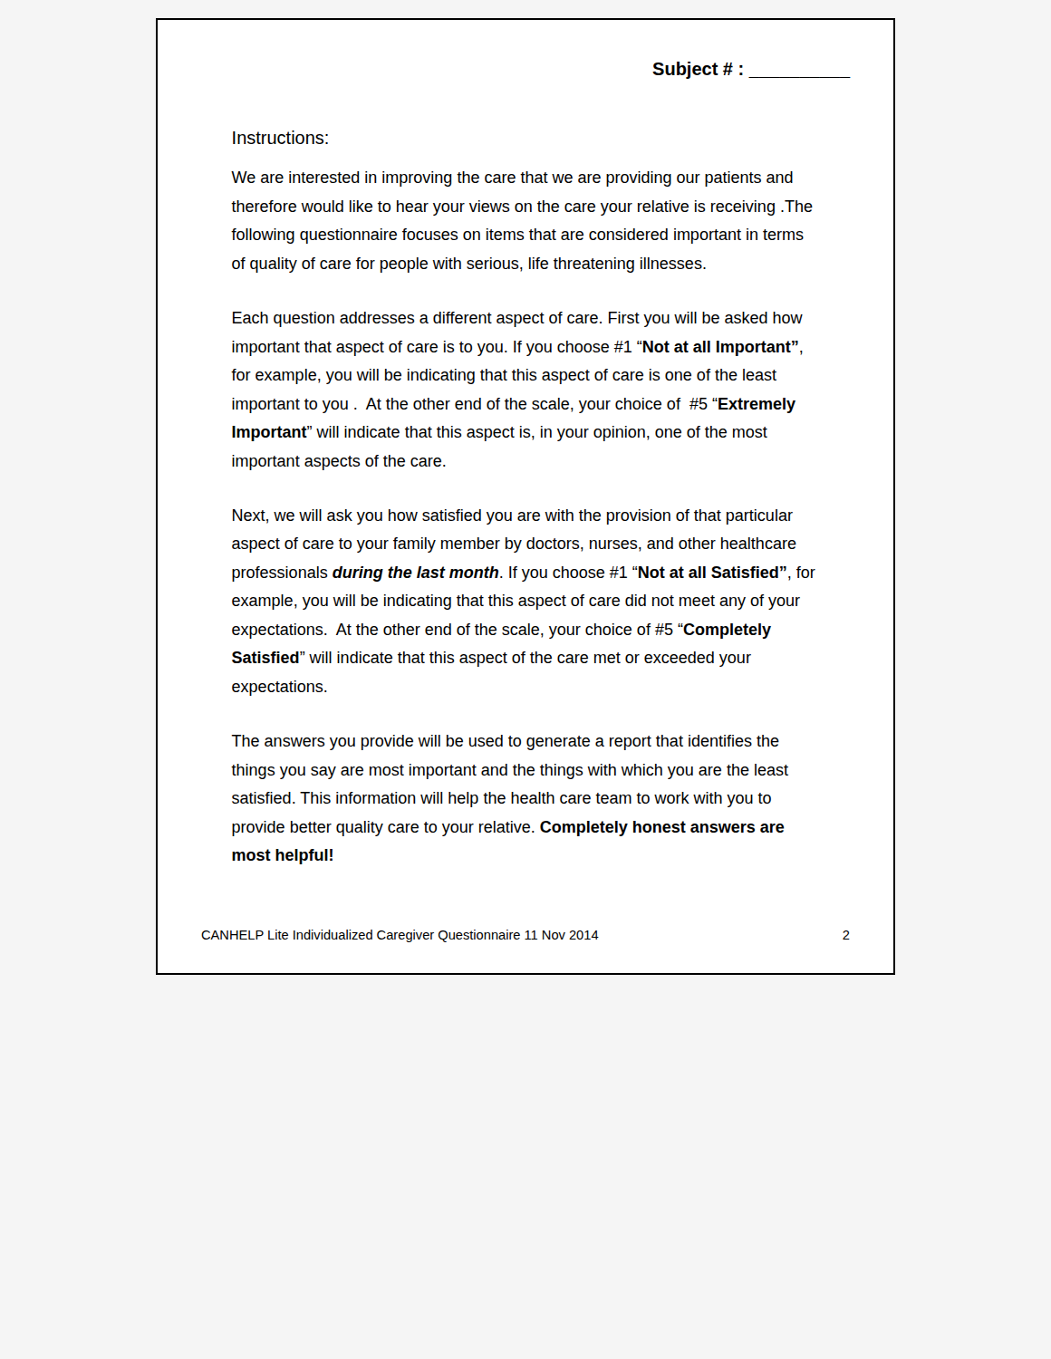Subject # : __________
Instructions:
We are interested in improving the care that we are providing our patients and therefore would like to hear your views on the care your relative is receiving .The following questionnaire focuses on items that are considered important in terms of quality of care for people with serious, life threatening illnesses.
Each question addresses a different aspect of care. First you will be asked how important that aspect of care is to you. If you choose #1 “Not at all Important”, for example, you will be indicating that this aspect of care is one of the least important to you . At the other end of the scale, your choice of #5 “Extremely Important” will indicate that this aspect is, in your opinion, one of the most important aspects of the care.
Next, we will ask you how satisfied you are with the provision of that particular aspect of care to your family member by doctors, nurses, and other healthcare professionals during the last month. If you choose #1 “Not at all Satisfied”, for example, you will be indicating that this aspect of care did not meet any of your expectations. At the other end of the scale, your choice of #5 “Completely Satisfied” will indicate that this aspect of the care met or exceeded your expectations.
The answers you provide will be used to generate a report that identifies the things you say are most important and the things with which you are the least satisfied. This information will help the health care team to work with you to provide better quality care to your relative. Completely honest answers are most helpful!
CANHELP Lite Individualized Caregiver Questionnaire 11 Nov 2014 2